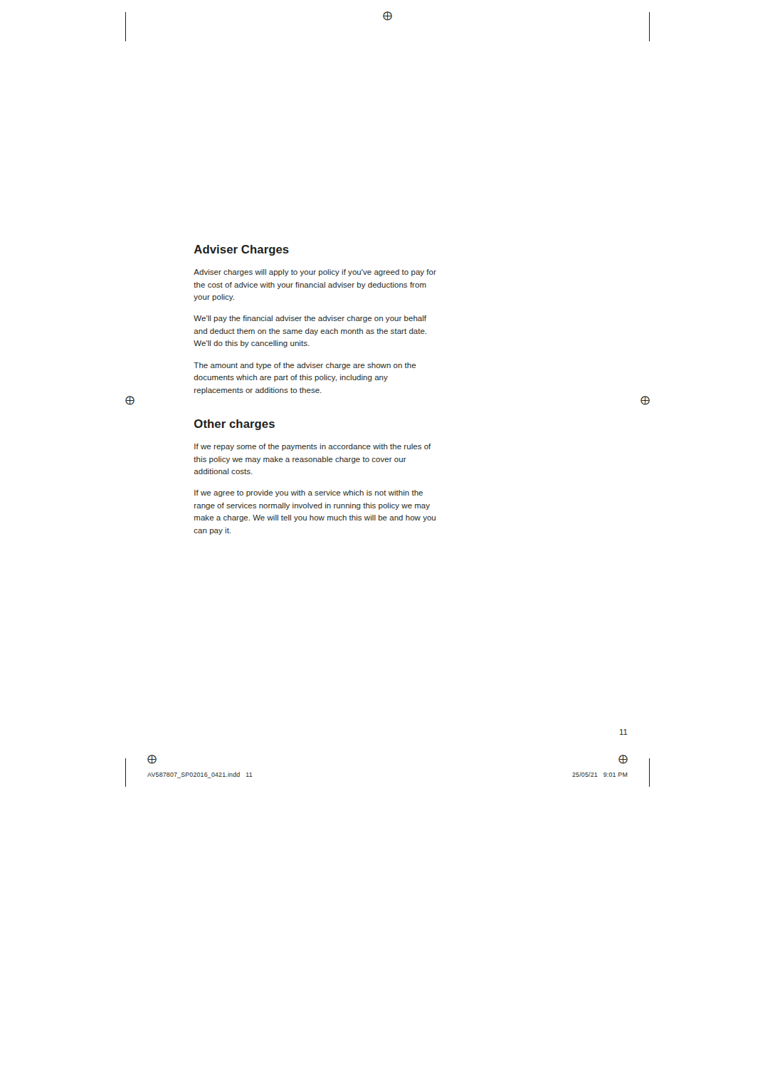⨁
⨁
⨁
Adviser Charges
Adviser charges will apply to your policy if you've agreed to pay for the cost of advice with your financial adviser by deductions from your policy.
We'll pay the financial adviser the adviser charge on your behalf and deduct them on the same day each month as the start date. We'll do this by cancelling units.
The amount and type of the adviser charge are shown on the documents which are part of this policy, including any replacements or additions to these.
Other charges
If we repay some of the payments in accordance with the rules of this policy we may make a reasonable charge to cover our additional costs.
If we agree to provide you with a service which is not within the range of services normally involved in running this policy we may make a charge. We will tell you how much this will be and how you can pay it.
11
⨁
⨁
AV587807_SP02016_0421.indd 11 25/05/21 9:01 PM